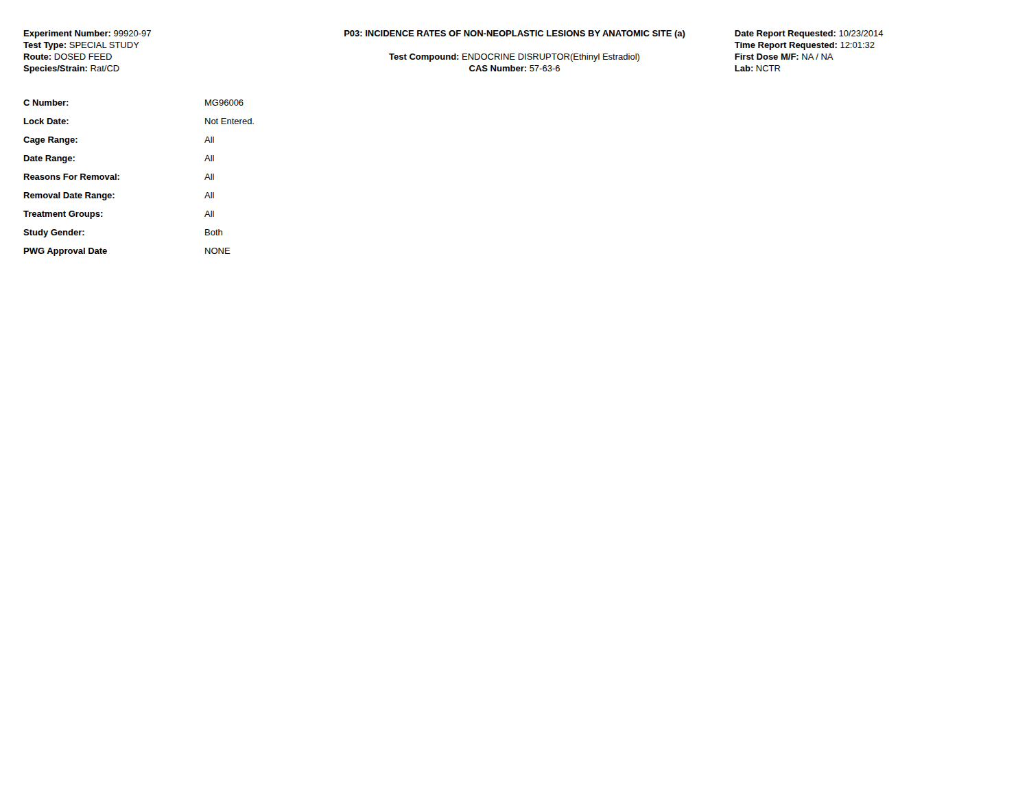| Experiment Number: 99920-97 | P03: INCIDENCE RATES OF NON-NEOPLASTIC LESIONS BY ANATOMIC SITE (a) | Date Report Requested: 10/23/2014 |
| Test Type: SPECIAL STUDY | Time Report Requested: 12:01:32 |
| Route: DOSED FEED | Test Compound: ENDOCRINE DISRUPTOR(Ethinyl Estradiol) | First Dose M/F: NA / NA |
| Species/Strain: Rat/CD | CAS Number: 57-63-6 | Lab: NCTR |
| C Number: | MG96006 |
| Lock Date: | Not Entered. |
| Cage Range: | All |
| Date Range: | All |
| Reasons For Removal: | All |
| Removal Date Range: | All |
| Treatment Groups: | All |
| Study Gender: | Both |
| PWG Approval Date | NONE |